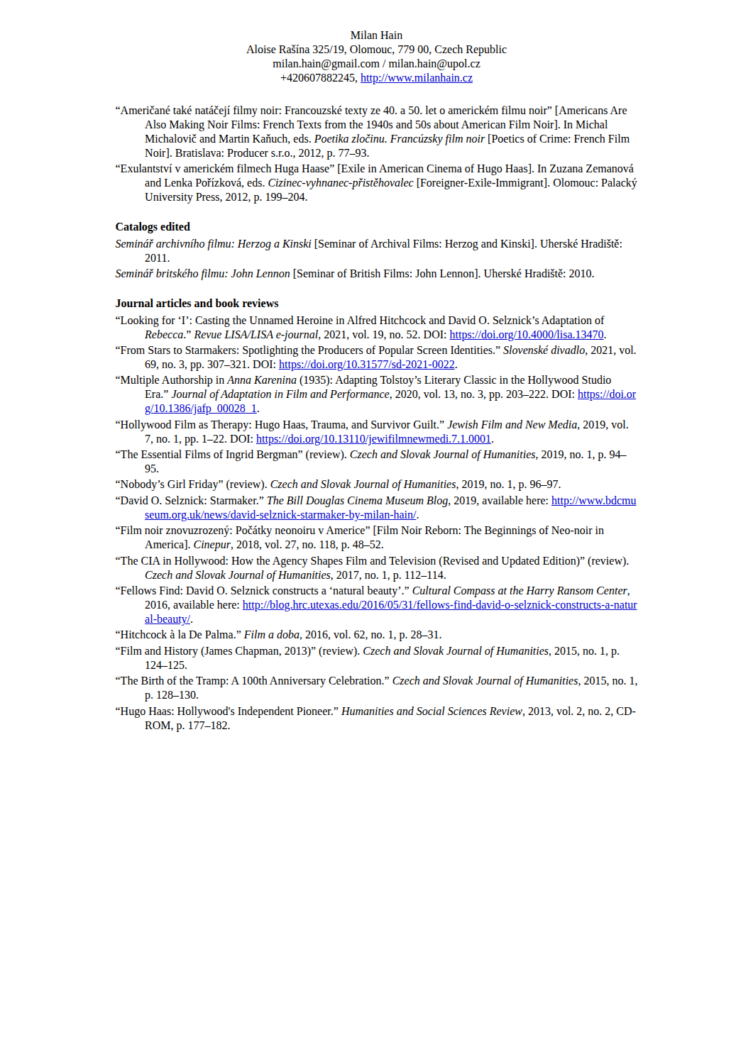Milan Hain
Aloise Rašína 325/19, Olomouc, 779 00, Czech Republic
milan.hain@gmail.com / milan.hain@upol.cz
+420607882245, http://www.milanhain.cz
“Američané také natáčejí filmy noir: Francouzské texty ze 40. a 50. let o americkém filmu noir” [Americans Are Also Making Noir Films: French Texts from the 1940s and 50s about American Film Noir]. In Michal Michalovič and Martin Kaňuch, eds. Poetika zločinu. Francúzsky film noir [Poetics of Crime: French Film Noir]. Bratislava: Producer s.r.o., 2012, p. 77–93.
“Exulantství v americkém filmech Huga Haase” [Exile in American Cinema of Hugo Haas]. In Zuzana Zemanová and Lenka Pořízková, eds. Cizinec-vyhnanec-přistěhovalec [Foreigner-Exile-Immigrant]. Olomouc: Palacký University Press, 2012, p. 199–204.
Catalogs edited
Seminář archivního filmu: Herzog a Kinski [Seminar of Archival Films: Herzog and Kinski]. Uherské Hradiště: 2011.
Seminář britského filmu: John Lennon [Seminar of British Films: John Lennon]. Uherské Hradiště: 2010.
Journal articles and book reviews
“Looking for ‘I’: Casting the Unnamed Heroine in Alfred Hitchcock and David O. Selznick’s Adaptation of Rebecca.” Revue LISA/LISA e-journal, 2021, vol. 19, no. 52. DOI: https://doi.org/10.4000/lisa.13470.
“From Stars to Starmakers: Spotlighting the Producers of Popular Screen Identities.” Slovenské divadlo, 2021, vol. 69, no. 3, pp. 307–321. DOI: https://doi.org/10.31577/sd-2021-0022.
“Multiple Authorship in Anna Karenina (1935): Adapting Tolstoy’s Literary Classic in the Hollywood Studio Era.” Journal of Adaptation in Film and Performance, 2020, vol. 13, no. 3, pp. 203–222. DOI: https://doi.org/10.1386/jafp_00028_1.
“Hollywood Film as Therapy: Hugo Haas, Trauma, and Survivor Guilt.” Jewish Film and New Media, 2019, vol. 7, no. 1, pp. 1–22. DOI: https://doi.org/10.13110/jewifilmnewmedi.7.1.0001.
“The Essential Films of Ingrid Bergman” (review). Czech and Slovak Journal of Humanities, 2019, no. 1, p. 94–95.
“Nobody’s Girl Friday” (review). Czech and Slovak Journal of Humanities, 2019, no. 1, p. 96–97.
“David O. Selznick: Starmaker.” The Bill Douglas Cinema Museum Blog, 2019, available here: http://www.bdcmuseum.org.uk/news/david-selznick-starmaker-by-milan-hain/.
“Film noir znovuzrozený: Počátky neonoiru v Americe” [Film Noir Reborn: The Beginnings of Neo-noir in America]. Cinepur, 2018, vol. 27, no. 118, p. 48–52.
“The CIA in Hollywood: How the Agency Shapes Film and Television (Revised and Updated Edition)” (review). Czech and Slovak Journal of Humanities, 2017, no. 1, p. 112–114.
“Fellows Find: David O. Selznick constructs a ‘natural beauty’.” Cultural Compass at the Harry Ransom Center, 2016, available here: http://blog.hrc.utexas.edu/2016/05/31/fellows-find-david-o-selznick-constructs-a-natural-beauty/.
“Hitchcock à la De Palma.” Film a doba, 2016, vol. 62, no. 1, p. 28–31.
“Film and History (James Chapman, 2013)” (review). Czech and Slovak Journal of Humanities, 2015, no. 1, p. 124–125.
“The Birth of the Tramp: A 100th Anniversary Celebration.” Czech and Slovak Journal of Humanities, 2015, no. 1, p. 128–130.
“Hugo Haas: Hollywood's Independent Pioneer.” Humanities and Social Sciences Review, 2013, vol. 2, no. 2, CD-ROM, p. 177–182.